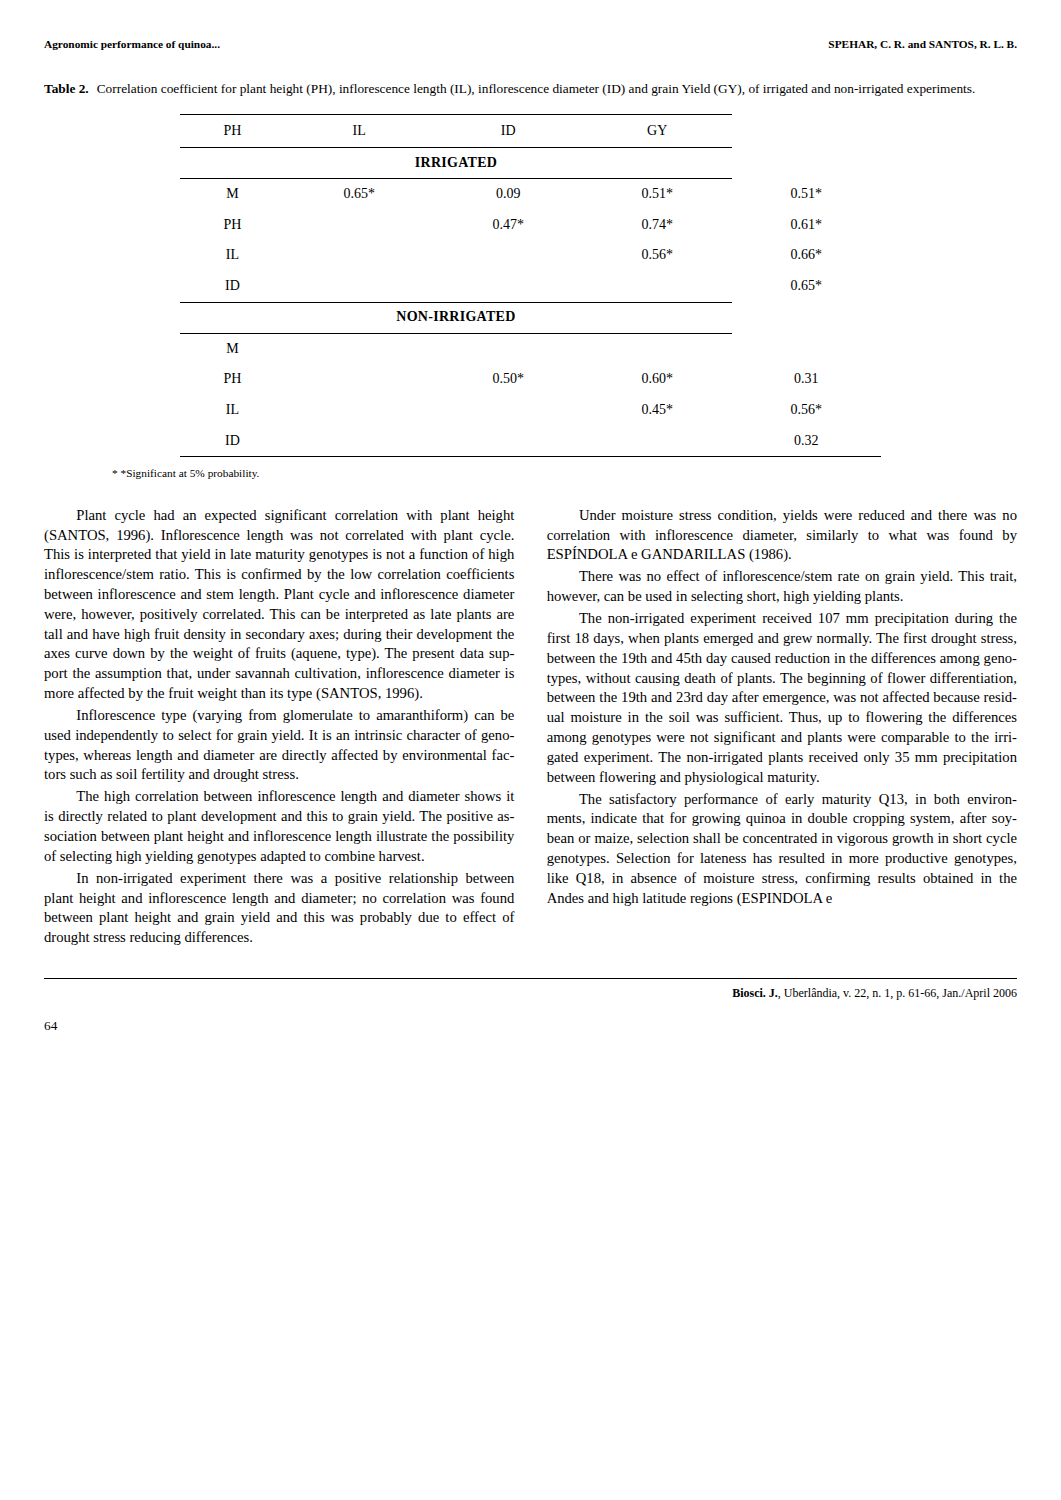Agronomic performance of quinoa... SPEHAR, C. R. and SANTOS, R. L. B.
Table 2. Correlation coefficient for plant height (PH), inflorescence length (IL), inflorescence diameter (ID) and grain Yield (GY), of irrigated and non-irrigated experiments.
| PH | IL | ID | GY |
| --- | --- | --- | --- |
| IRRIGATED |
| M | 0.65* | 0.09 | 0.51* | 0.51* |
| PH | | 0.47* | 0.74* | 0.61* |
| IL | | | 0.56* | 0.66* |
| ID | | | | 0.65* |
| NON-IRRIGATED |
| M | | | | |
| PH | | 0.50* | 0.60* | 0.31 |
| IL | | | 0.45* | 0.56* |
| ID | | | | 0.32 |
* *Significant at 5% probability.
Plant cycle had an expected significant correlation with plant height (SANTOS, 1996). Inflorescence length was not correlated with plant cycle. This is interpreted that yield in late maturity genotypes is not a function of high inflorescence/stem ratio. This is confirmed by the low correlation coefficients between inflorescence and stem length. Plant cycle and inflorescence diameter were, however, positively correlated. This can be interpreted as late plants are tall and have high fruit density in secondary axes; during their development the axes curve down by the weight of fruits (aquene, type). The present data support the assumption that, under savannah cultivation, inflorescence diameter is more affected by the fruit weight than its type (SANTOS, 1996).
Inflorescence type (varying from glomerulate to amaranthiform) can be used independently to select for grain yield. It is an intrinsic character of genotypes, whereas length and diameter are directly affected by environmental factors such as soil fertility and drought stress.
The high correlation between inflorescence length and diameter shows it is directly related to plant development and this to grain yield. The positive association between plant height and inflorescence length illustrate the possibility of selecting high yielding genotypes adapted to combine harvest.
In non-irrigated experiment there was a positive relationship between plant height and inflorescence length and diameter; no correlation was found between plant height and grain yield and this was probably due to effect of drought stress reducing differences.
Under moisture stress condition, yields were reduced and there was no correlation with inflorescence diameter, similarly to what was found by ESPÍNDOLA e GANDARILLAS (1986).
There was no effect of inflorescence/stem rate on grain yield. This trait, however, can be used in selecting short, high yielding plants.
The non-irrigated experiment received 107 mm precipitation during the first 18 days, when plants emerged and grew normally. The first drought stress, between the 19th and 45th day caused reduction in the differences among genotypes, without causing death of plants. The beginning of flower differentiation, between the 19th and 23rd day after emergence, was not affected because residual moisture in the soil was sufficient. Thus, up to flowering the differences among genotypes were not significant and plants were comparable to the irrigated experiment. The non-irrigated plants received only 35 mm precipitation between flowering and physiological maturity.
The satisfactory performance of early maturity Q13, in both environments, indicate that for growing quinoa in double cropping system, after soybean or maize, selection shall be concentrated in vigorous growth in short cycle genotypes. Selection for lateness has resulted in more productive genotypes, like Q18, in absence of moisture stress, confirming results obtained in the Andes and high latitude regions (ESPINDOLA e
Biosci. J., Uberlândia, v. 22, n. 1, p. 61-66, Jan./April 2006
64